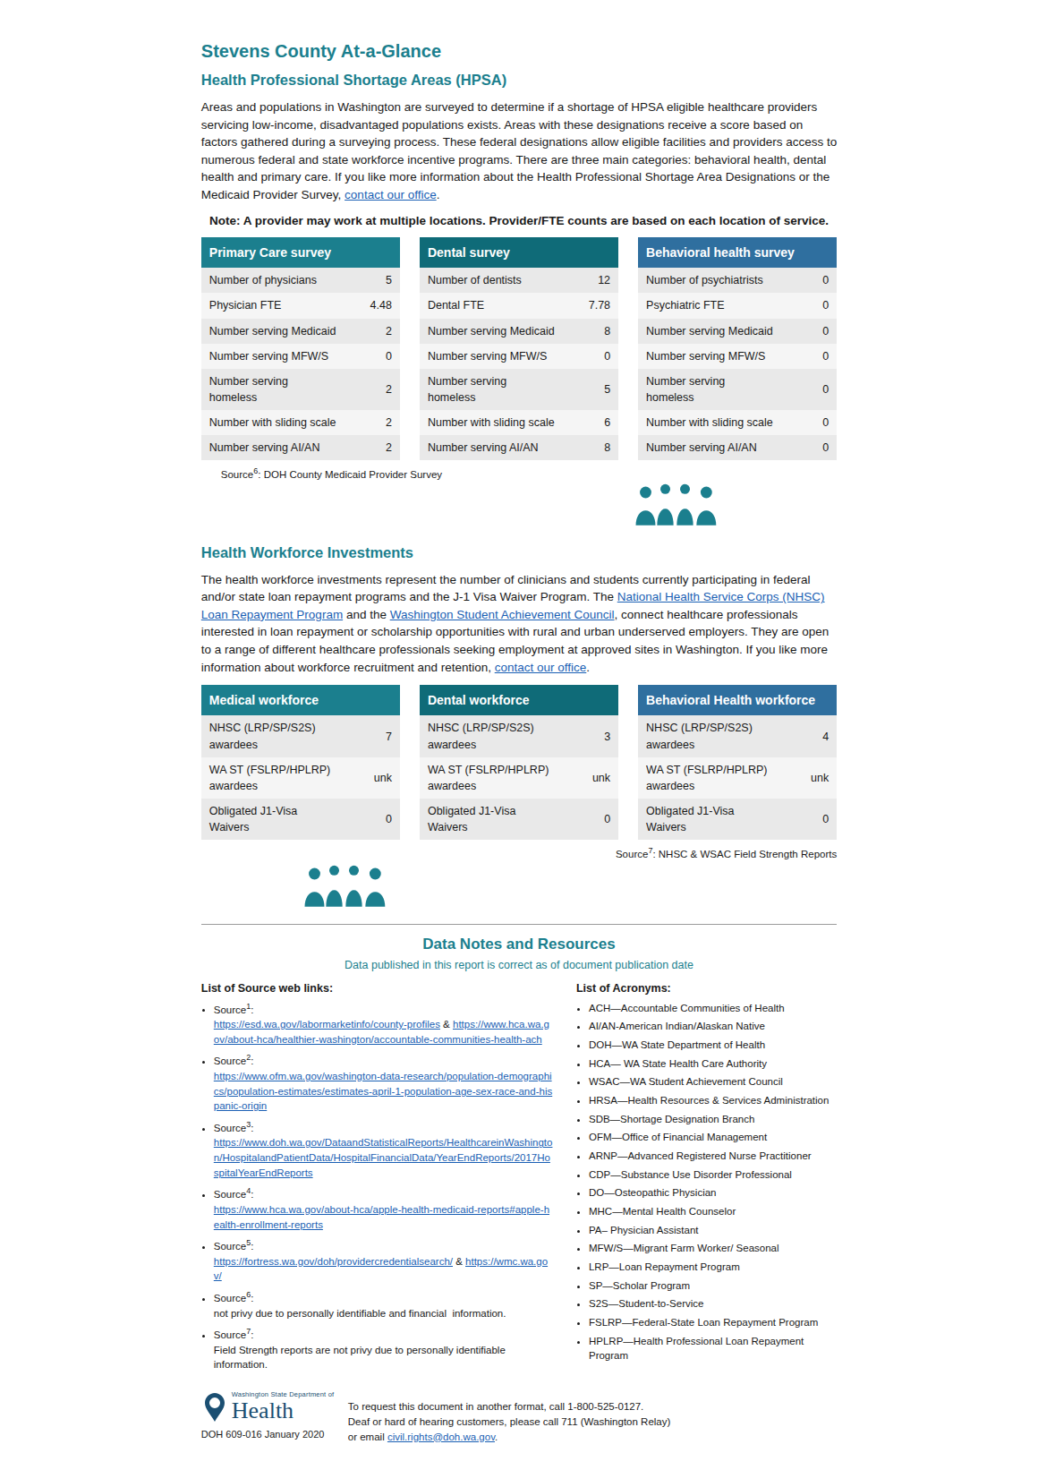Stevens County At-a-Glance
Health Professional Shortage Areas (HPSA)
Areas and populations in Washington are surveyed to determine if a shortage of HPSA eligible healthcare providers servicing low-income, disadvantaged populations exists. Areas with these designations receive a score based on factors gathered during a surveying process. These federal designations allow eligible facilities and providers access to numerous federal and state workforce incentive programs. There are three main categories: behavioral health, dental health and primary care. If you like more information about the Health Professional Shortage Area Designations or the Medicaid Provider Survey, contact our office.
Note: A provider may work at multiple locations. Provider/FTE counts are based on each location of service.
Primary Care survey
| Number of physicians | 5 |
| Physician FTE | 4.48 |
| Number serving Medicaid | 2 |
| Number serving MFW/S | 0 |
| Number serving homeless | 2 |
| Number with sliding scale | 2 |
| Number serving AI/AN | 2 |
Dental survey
| Number of dentists | 12 |
| Dental FTE | 7.78 |
| Number serving Medicaid | 8 |
| Number serving MFW/S | 0 |
| Number serving homeless | 5 |
| Number with sliding scale | 6 |
| Number serving AI/AN | 8 |
Behavioral health survey
| Number of psychiatrists | 0 |
| Psychiatric FTE | 0 |
| Number serving Medicaid | 0 |
| Number serving MFW/S | 0 |
| Number serving homeless | 0 |
| Number with sliding scale | 0 |
| Number serving AI/AN | 0 |
Source6: DOH County Medicaid Provider Survey
Health Workforce Investments
The health workforce investments represent the number of clinicians and students currently participating in federal and/or state loan repayment programs and the J-1 Visa Waiver Program. The National Health Service Corps (NHSC) Loan Repayment Program and the Washington Student Achievement Council, connect healthcare professionals interested in loan repayment or scholarship opportunities with rural and urban underserved employers. They are open to a range of different healthcare professionals seeking employment at approved sites in Washington. If you like more information about workforce recruitment and retention, contact our office.
Medical workforce
| NHSC (LRP/SP/S2S) awardees | 7 |
| WA ST (FSLRP/HPLRP) awardees | unk |
| Obligated J1-Visa Waivers | 0 |
Dental workforce
| NHSC (LRP/SP/S2S) awardees | 3 |
| WA ST (FSLRP/HPLRP) awardees | unk |
| Obligated J1-Visa Waivers | 0 |
Behavioral Health workforce
| NHSC (LRP/SP/S2S) awardees | 4 |
| WA ST (FSLRP/HPLRP) awardees | unk |
| Obligated J1-Visa Waivers | 0 |
Source7: NHSC & WSAC Field Strength Reports
Data Notes and Resources
Data published in this report is correct as of document publication date
List of Source web links:
Source1: https://esd.wa.gov/labormarketinfo/county-profiles & https://www.hca.wa.gov/about-hca/healthier-washington/accountable-communities-health-ach
Source2: https://www.ofm.wa.gov/washington-data-research/population-demographics/population-estimates/estimates-april-1-population-age-sex-race-and-hispanic-origin
Source3: https://www.doh.wa.gov/DataandStatisticalReports/HealthcareinWashington/HospitalandPatientData/HospitalFinancialData/YearEndReports/2017HospitalYearEndReports
Source4: https://www.hca.wa.gov/about-hca/apple-health-medicaid-reports#apple-health-enrollment-reports
Source5: https://fortress.wa.gov/doh/providercredentialsearch/ & https://wmc.wa.gov/
Source6: not privy due to personally identifiable and financial information.
Source7: Field Strength reports are not privy due to personally identifiable information.
List of Acronyms:
ACH—Accountable Communities of Health
AI/AN-American Indian/Alaskan Native
DOH—WA State Department of Health
HCA— WA State Health Care Authority
WSAC—WA Student Achievement Council
HRSA—Health Resources & Services Administration
SDB—Shortage Designation Branch
OFM—Office of Financial Management
ARNP—Advanced Registered Nurse Practitioner
CDP—Substance Use Disorder Professional
DO—Osteopathic Physician
MHC—Mental Health Counselor
PA– Physician Assistant
MFW/S—Migrant Farm Worker/ Seasonal
LRP—Loan Repayment Program
SP—Scholar Program
S2S—Student-to-Service
FSLRP—Federal-State Loan Repayment Program
HPLRP—Health Professional Loan Repayment Program
Washington State Department of
Health
DOH 609-016 January 2020
To request this document in another format, call 1-800-525-0127.
Deaf or hard of hearing customers, please call 711 (Washington Relay)
or email civil.rights@doh.wa.gov.